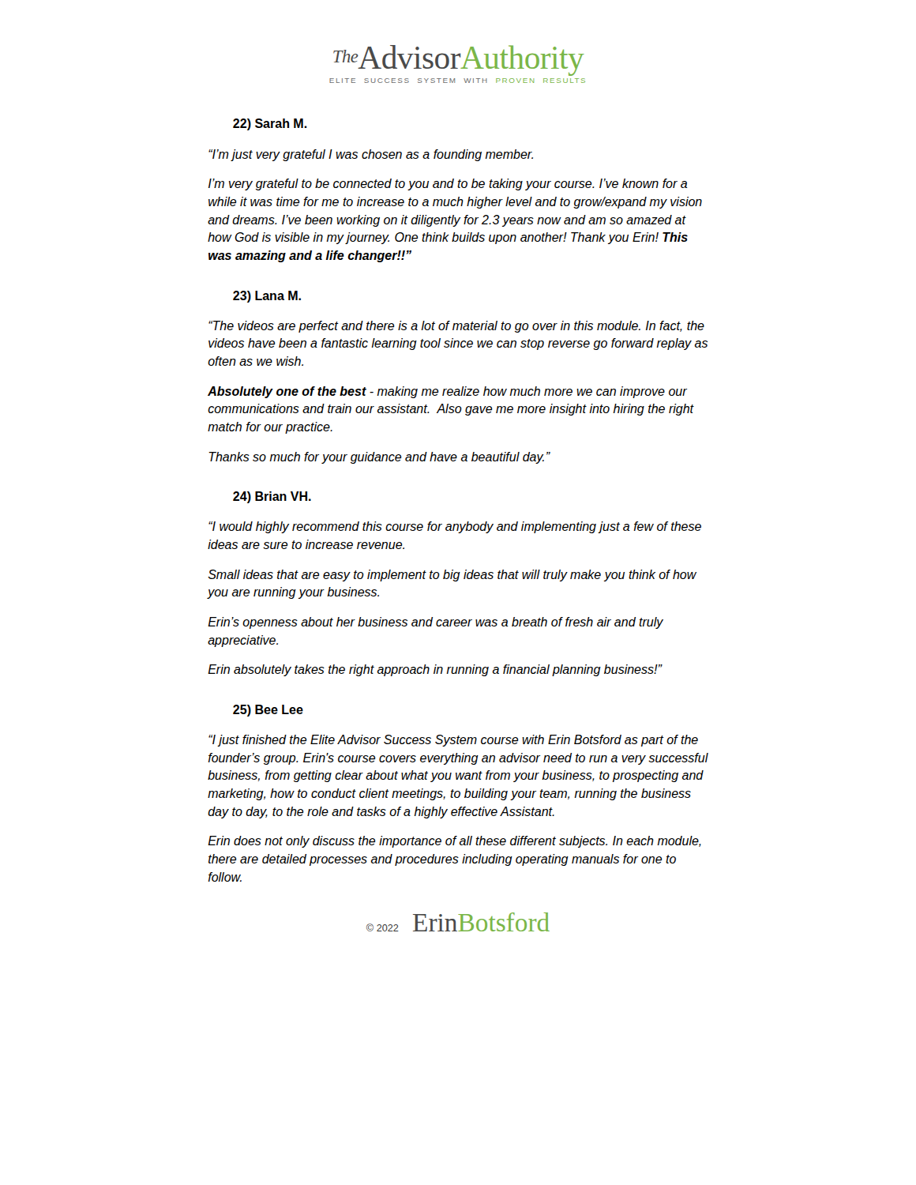The Advisor Authority
ELITE SUCCESS SYSTEM WITH PROVEN RESULTS
22) Sarah M.
“I’m just very grateful I was chosen as a founding member.
I’m very grateful to be connected to you and to be taking your course. I’ve known for a while it was time for me to increase to a much higher level and to grow/expand my vision and dreams. I’ve been working on it diligently for 2.3 years now and am so amazed at how God is visible in my journey. One think builds upon another! Thank you Erin! This was amazing and a life changer!!”
23) Lana M.
“The videos are perfect and there is a lot of material to go over in this module. In fact, the videos have been a fantastic learning tool since we can stop reverse go forward replay as often as we wish.
Absolutely one of the best - making me realize how much more we can improve our communications and train our assistant. Also gave me more insight into hiring the right match for our practice.
Thanks so much for your guidance and have a beautiful day.”
24) Brian VH.
“I would highly recommend this course for anybody and implementing just a few of these ideas are sure to increase revenue.
Small ideas that are easy to implement to big ideas that will truly make you think of how you are running your business.
Erin’s openness about her business and career was a breath of fresh air and truly appreciative.
Erin absolutely takes the right approach in running a financial planning business!”
25) Bee Lee
“I just finished the Elite Advisor Success System course with Erin Botsford as part of the founder’s group. Erin's course covers everything an advisor need to run a very successful business, from getting clear about what you want from your business, to prospecting and marketing, how to conduct client meetings, to building your team, running the business day to day, to the role and tasks of a highly effective Assistant.
Erin does not only discuss the importance of all these different subjects. In each module, there are detailed processes and procedures including operating manuals for one to follow.
© 2022 Erin Botsford